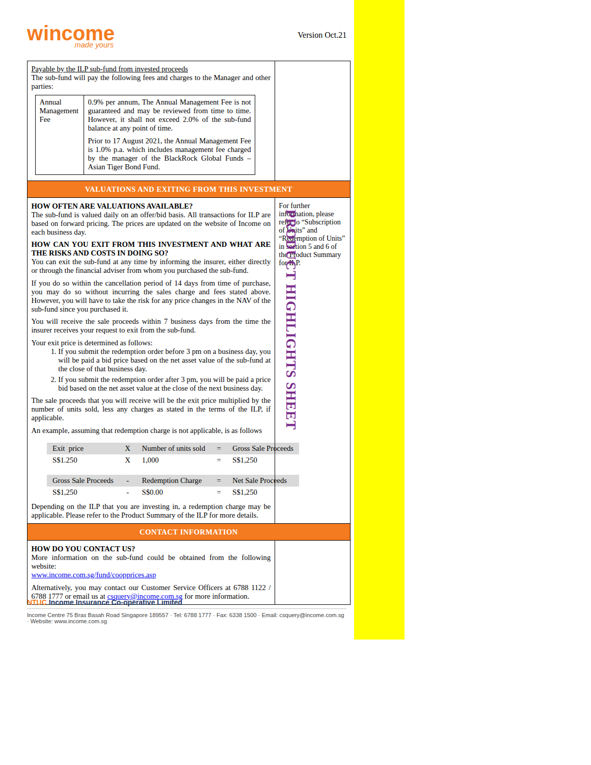PRODUCT HIGHLIGHTS SHEET
wincome
made yours
Version Oct.21
| Payable by the ILP sub-fund from invested proceeds The sub-fund will pay the following fees and charges to the Manager and other parties: / Annual Management Fee / 0.9% per annum, The Annual Management Fee is not guaranteed and may be reviewed from time to time. However, it shall not exceed 2.0% of the sub-fund balance at any point of time. Prior to 17 August 2021, the Annual Management Fee is 1.0% p.a. which includes management fee charged by the manager of the BlackRock Global Funds – Asian Tiger Bond Fund. / | |
| VALUATIONS AND EXITING FROM THIS INVESTMENT |
| HOW OFTEN ARE VALUATIONS AVAILABLE? The sub-fund is valued daily on an offer/bid basis. All transactions for ILP are based on forward pricing. The prices are updated on the website of Income on each business day. HOW CAN YOU EXIT FROM THIS INVESTMENT AND WHAT ARE THE RISKS AND COSTS IN DOING SO? You can exit the sub-fund at any time by informing the insurer, either directly or through the financial adviser from whom you purchased the sub-fund. If you do so within the cancellation period of 14 days from time of purchase, you may do so without incurring the sales charge and fees stated above. However, you will have to take the risk for any price changes in the NAV of the sub-fund since you purchased it. You will receive the sale proceeds within 7 business days from the time the insurer receives your request to exit from the sub-fund. Your exit price is determined as follows: If you submit the redemption order before 3 pm on a business day, you will be paid a bid price based on the net asset value of the sub-fund at the close of that business day. If you submit the redemption order after 3 pm, you will be paid a price bid based on the net asset value at the close of the next business day. The sale proceeds that you will receive will be the exit price multiplied by the number of units sold, less any charges as stated in the terms of the ILP, if applicable. An example, assuming that redemption charge is not applicable, is as follows / Exit price / X / Number of units sold / = / Gross Sale Proceeds / / S$1.250 / X / 1,000 / = / S$1,250 / / Gross Sale Proceeds / - / Redemption Charge / = / Net Sale Proceeds / / S$1,250 / - / S$0.00 / = / S$1,250 / Depending on the ILP that you are investing in, a redemption charge may be applicable. Please refer to the Product Summary of the ILP for more details. | For further information, please refer to “Subscription of Units” and “Redemption of Units” in section 5 and 6 of the Product Summary for ILP. |
| CONTACT INFORMATION |
| HOW DO YOU CONTACT US? More information on the sub-fund could be obtained from the following website: www.income.com.sg/fund/coopprices.asp Alternatively, you may contact our Customer Service Officers at 6788 1122 / 6788 1777 or email us at csquery@income.com.sg for more information. | |
NTUC Income Insurance Co-operative Limited
Income Centre 75 Bras Basah Road Singapore 189557 · Tel: 6788 1777 · Fax: 6338 1500 · Email: csquery@income.com.sg · Website: www.income.com.sg